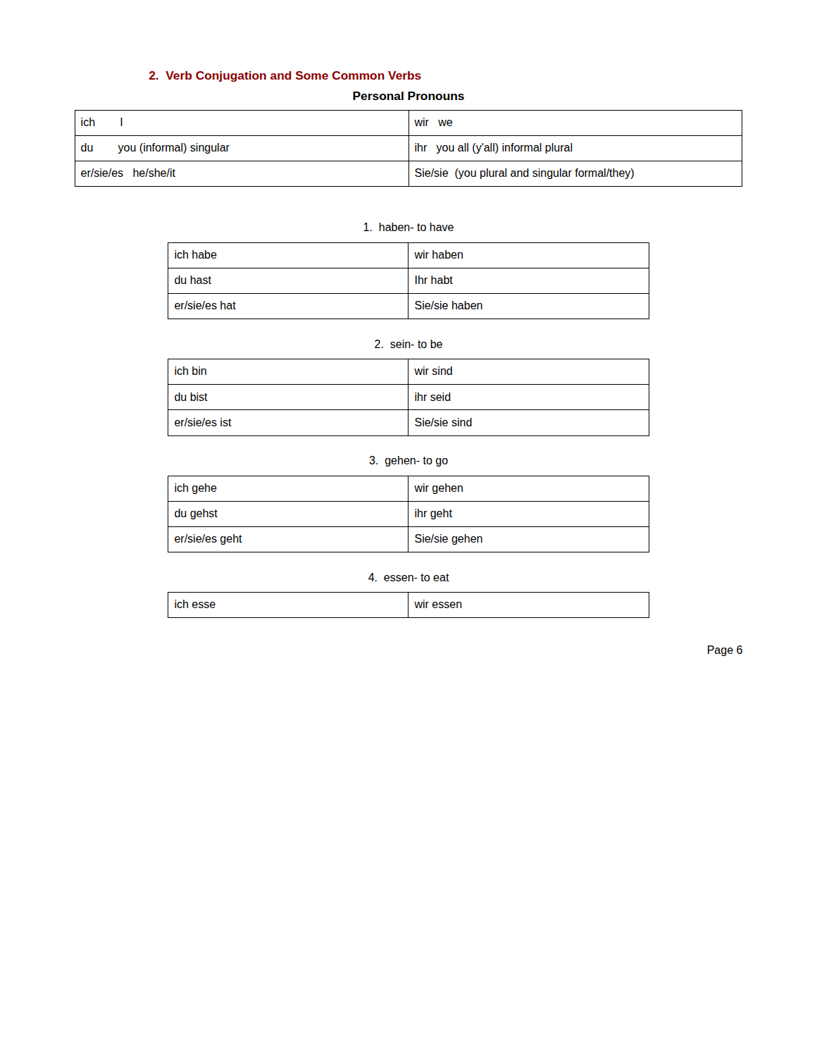2. Verb Conjugation and Some Common Verbs
Personal Pronouns
| ich I | wir we |
| du you (informal) singular | ihr you all (y'all) informal plural |
| er/sie/es he/she/it | Sie/sie (you plural and singular formal/they) |
1. haben- to have
| ich habe | wir haben |
| du hast | Ihr habt |
| er/sie/es hat | Sie/sie haben |
2. sein- to be
| ich bin | wir sind |
| du bist | ihr seid |
| er/sie/es ist | Sie/sie sind |
3. gehen- to go
| ich gehe | wir gehen |
| du gehst | ihr geht |
| er/sie/es geht | Sie/sie gehen |
4. essen- to eat
| ich esse | wir essen |
Page 6